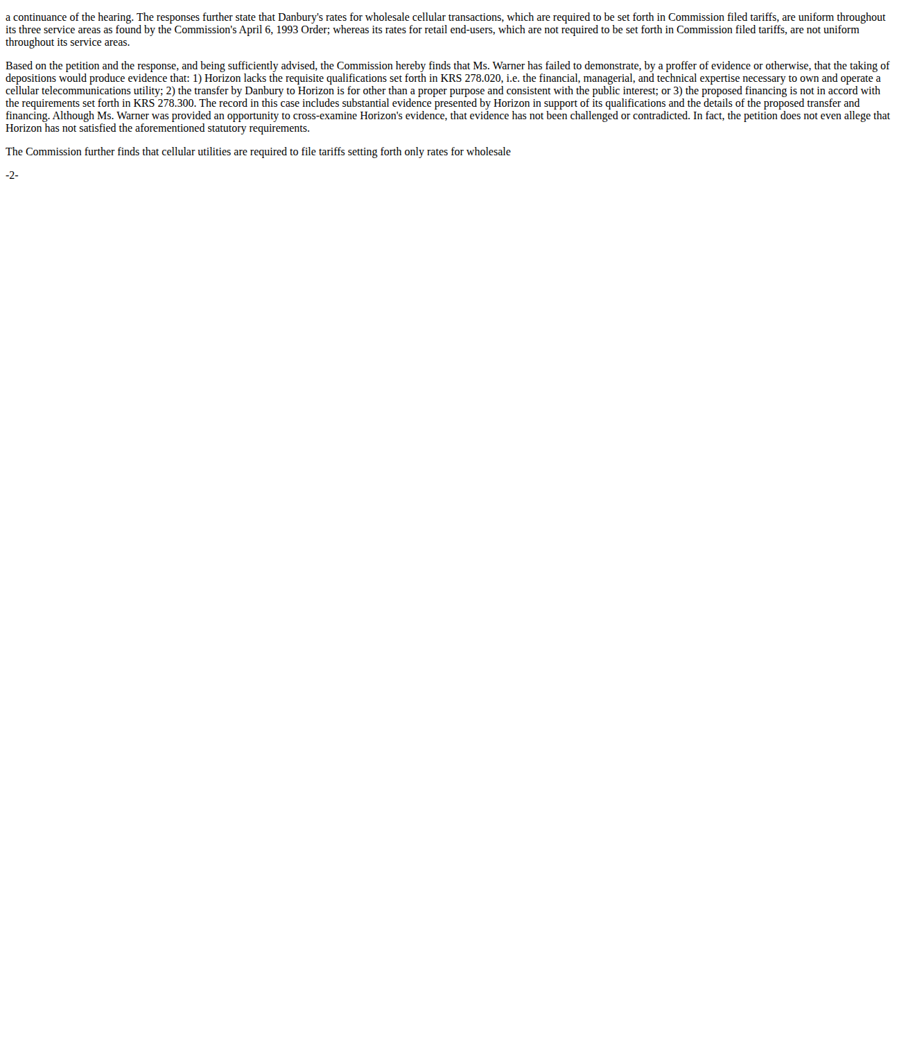a continuance of the hearing. The responses further state that Danbury's rates for wholesale cellular transactions, which are required to be set forth in Commission filed tariffs, are uniform throughout its three service areas as found by the Commission's April 6, 1993 Order; whereas its rates for retail end-users, which are not required to be set forth in Commission filed tariffs, are not uniform throughout its service areas.
Based on the petition and the response, and being sufficiently advised, the Commission hereby finds that Ms. Warner has failed to demonstrate, by a proffer of evidence or otherwise, that the taking of depositions would produce evidence that: 1) Horizon lacks the requisite qualifications set forth in KRS 278.020, i.e. the financial, managerial, and technical expertise necessary to own and operate a cellular telecommunications utility; 2) the transfer by Danbury to Horizon is for other than a proper purpose and consistent with the public interest; or 3) the proposed financing is not in accord with the requirements set forth in KRS 278.300. The record in this case includes substantial evidence presented by Horizon in support of its qualifications and the details of the proposed transfer and financing. Although Ms. Warner was provided an opportunity to cross-examine Horizon's evidence, that evidence has not been challenged or contradicted. In fact, the petition does not even allege that Horizon has not satisfied the aforementioned statutory requirements.
The Commission further finds that cellular utilities are required to file tariffs setting forth only rates for wholesale
-2-